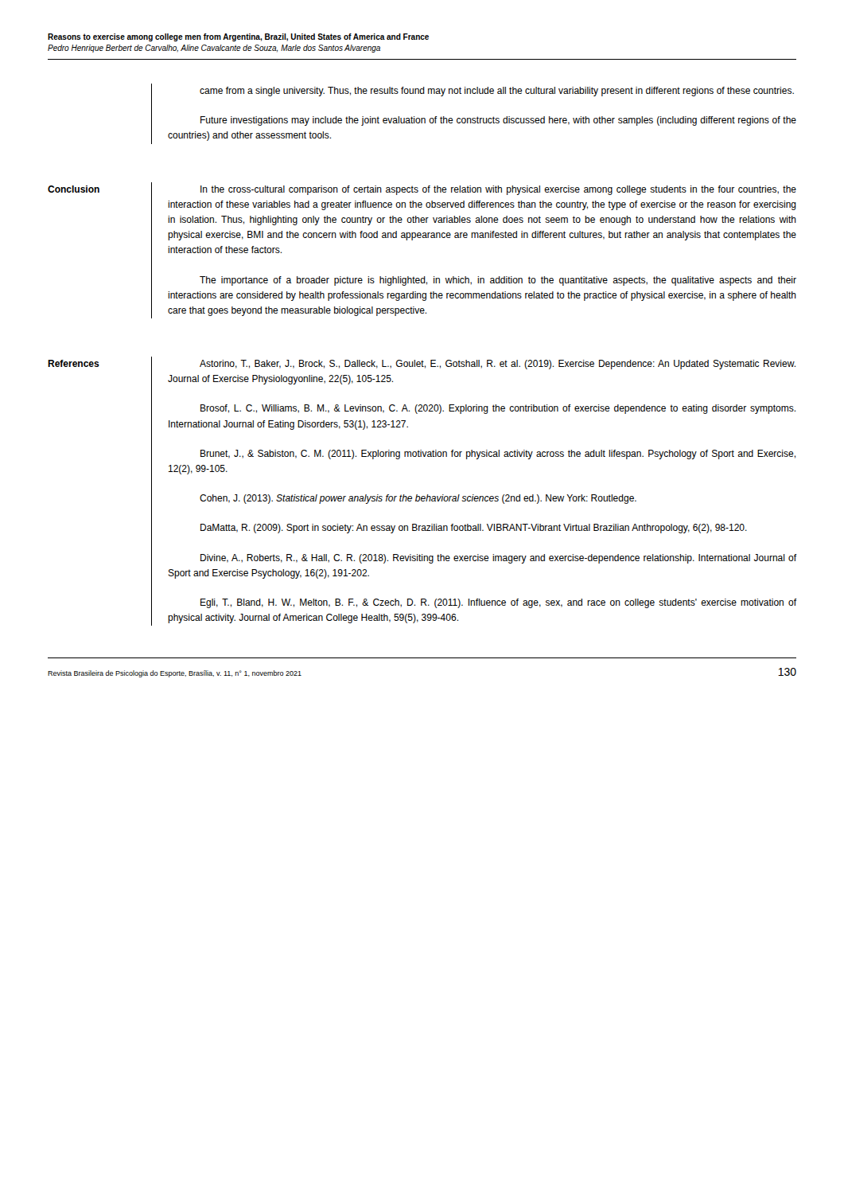Reasons to exercise among college men from Argentina, Brazil, United States of America and France
Pedro Henrique Berbert de Carvalho, Aline Cavalcante de Souza, Marle dos Santos Alvarenga
came from a single university. Thus, the results found may not include all the cultural variability present in different regions of these countries.
Future investigations may include the joint evaluation of the constructs discussed here, with other samples (including different regions of the countries) and other assessment tools.
Conclusion
In the cross-cultural comparison of certain aspects of the relation with physical exercise among college students in the four countries, the interaction of these variables had a greater influence on the observed differences than the country, the type of exercise or the reason for exercising in isolation. Thus, highlighting only the country or the other variables alone does not seem to be enough to understand how the relations with physical exercise, BMI and the concern with food and appearance are manifested in different cultures, but rather an analysis that contemplates the interaction of these factors.
The importance of a broader picture is highlighted, in which, in addition to the quantitative aspects, the qualitative aspects and their interactions are considered by health professionals regarding the recommendations related to the practice of physical exercise, in a sphere of health care that goes beyond the measurable biological perspective.
References
Astorino, T., Baker, J., Brock, S., Dalleck, L., Goulet, E., Gotshall, R. et al. (2019). Exercise Dependence: An Updated Systematic Review. Journal of Exercise Physiologyonline, 22(5), 105-125.
Brosof, L. C., Williams, B. M., & Levinson, C. A. (2020). Exploring the contribution of exercise dependence to eating disorder symptoms. International Journal of Eating Disorders, 53(1), 123-127.
Brunet, J., & Sabiston, C. M. (2011). Exploring motivation for physical activity across the adult lifespan. Psychology of Sport and Exercise, 12(2), 99-105.
Cohen, J. (2013). Statistical power analysis for the behavioral sciences (2nd ed.). New York: Routledge.
DaMatta, R. (2009). Sport in society: An essay on Brazilian football. VIBRANT-Vibrant Virtual Brazilian Anthropology, 6(2), 98-120.
Divine, A., Roberts, R., & Hall, C. R. (2018). Revisiting the exercise imagery and exercise-dependence relationship. International Journal of Sport and Exercise Psychology, 16(2), 191-202.
Egli, T., Bland, H. W., Melton, B. F., & Czech, D. R. (2011). Influence of age, sex, and race on college students' exercise motivation of physical activity. Journal of American College Health, 59(5), 399-406.
Revista Brasileira de Psicologia do Esporte, Brasília, v. 11, n° 1, novembro 2021
130